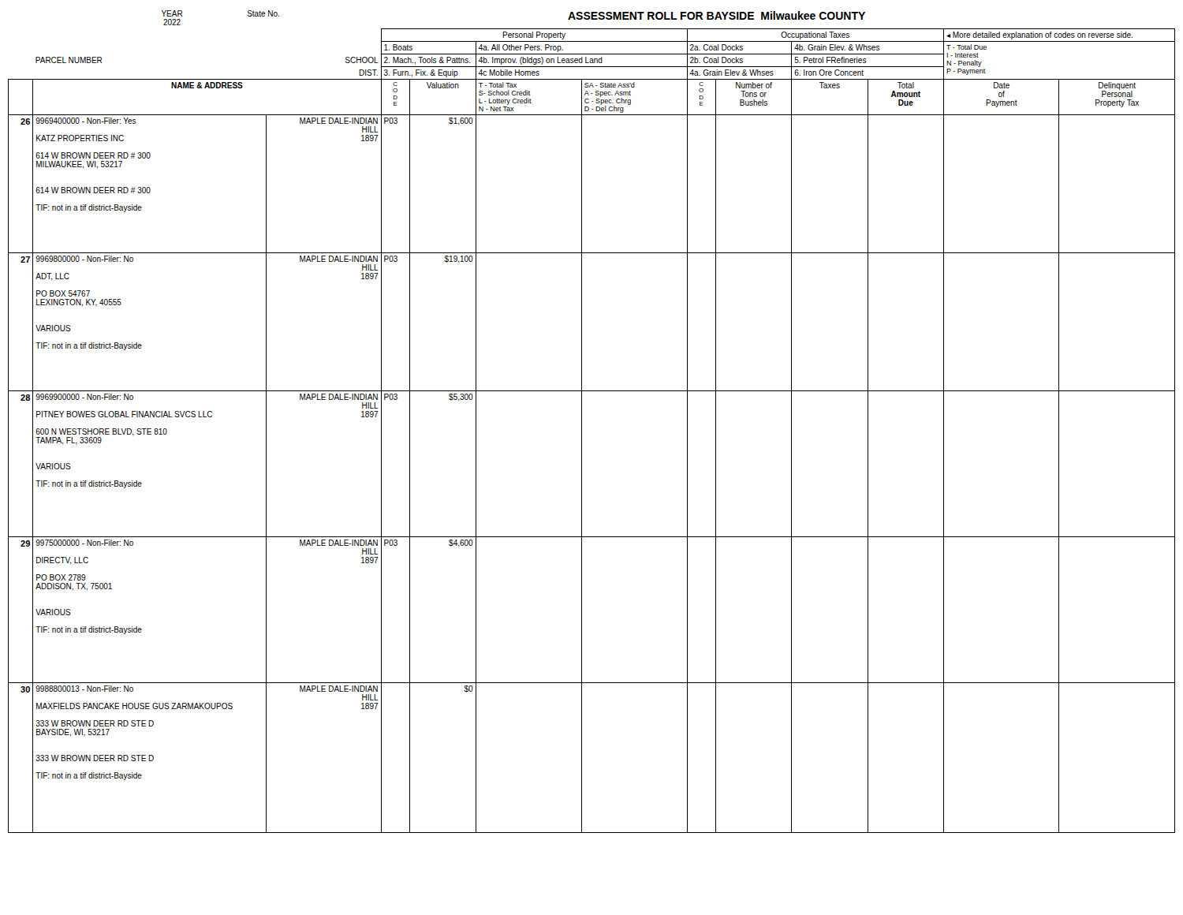| | | YEAR 2022 | State No. | ASSESSMENT ROLL FOR BAYSIDE Milwaukee COUNTY | | | | |
| | | | Personal Property | Occupational Taxes | ◂ More detailed explanation of codes on reverse side. |
| | | | 1. Boats | 4a. All Other Pers. Prop. | 2a. Coal Docks | 4b. Grain Elev. & Whses | T - Total Due I - Interest N - Penalty P - Payment |
| | PARCEL NUMBER | SCHOOL | 2. Mach., Tools & Pattns. | 4b. Improv. (bldgs) on Leased Land | 2b. Coal Docks | 5. Petrol FRefineries |
| | | DIST. | 3. Furn., Fix. & Equip | 4c Mobile Homes | 4a. Grain Elev & Whses | 6. Iron Ore Concent |
| | NAME & ADDRESS | C O D E | Valuation | T - Total Tax S- School Credit L - Lottery Credit N - Net Tax | SA - State Ass'd A - Spec. Asmt C - Spec. Chrg D - Del Chrg | C O D E | Number of Tons or Bushels | Taxes | Total Amount Due | Date of Payment | Delinquent Personal Property Tax |
| 26 | 9969400000 - Non-Filer: Yes KATZ PROPERTIES INC 614 W BROWN DEER RD # 300 MILWAUKEE, WI, 53217 614 W BROWN DEER RD # 300 TIF: not in a tif district-Bayside | MAPLE DALE-INDIAN HILL 1897 | P03 | $1,600 | | | | | | | | |
| 27 | 9969800000 - Non-Filer: No ADT, LLC PO BOX 54767 LEXINGTON, KY, 40555 VARIOUS TIF: not in a tif district-Bayside | MAPLE DALE-INDIAN HILL 1897 | P03 | $19,100 | | | | | | | | |
| 28 | 9969900000 - Non-Filer: No PITNEY BOWES GLOBAL FINANCIAL SVCS LLC 600 N WESTSHORE BLVD, STE 810 TAMPA, FL, 33609 VARIOUS TIF: not in a tif district-Bayside | MAPLE DALE-INDIAN HILL 1897 | P03 | $5,300 | | | | | | | | |
| 29 | 9975000000 - Non-Filer: No DIRECTV, LLC PO BOX 2789 ADDISON, TX, 75001 VARIOUS TIF: not in a tif district-Bayside | MAPLE DALE-INDIAN HILL 1897 | P03 | $4,600 | | | | | | | | |
| 30 | 9988800013 - Non-Filer: No MAXFIELDS PANCAKE HOUSE GUS ZARMAKOUPOS 333 W BROWN DEER RD STE D BAYSIDE, WI, 53217 333 W BROWN DEER RD STE D TIF: not in a tif district-Bayside | MAPLE DALE-INDIAN HILL 1897 | | $0 | | | | | | | | |